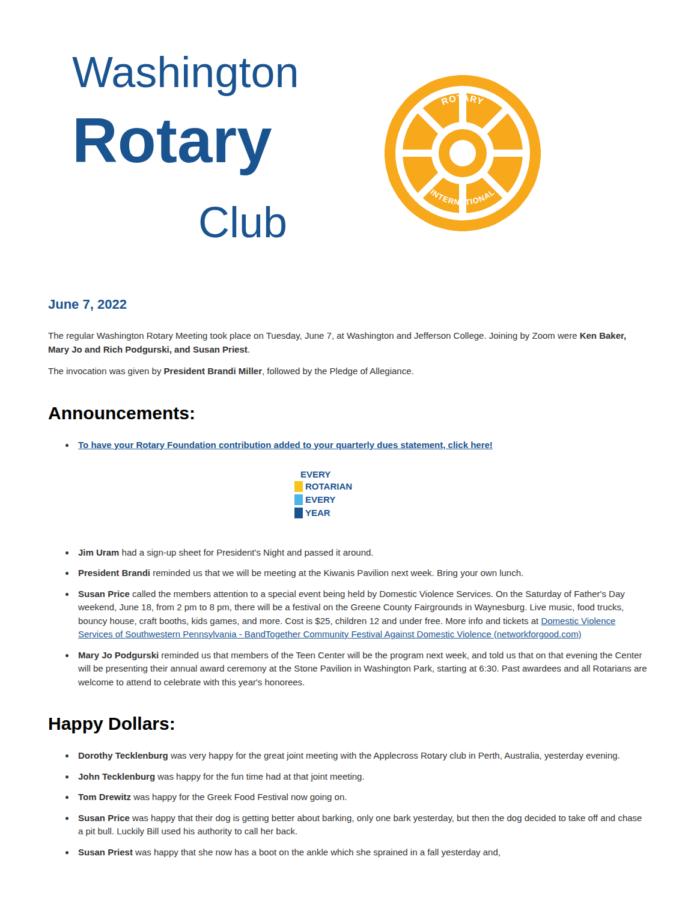Washington Rotary Club ROTARY INTERNATIONAL
June 7, 2022
The regular Washington Rotary Meeting took place on Tuesday, June 7, at Washington and Jefferson College. Joining by Zoom were Ken Baker, Mary Jo and Rich Podgurski, and Susan Priest.
The invocation was given by President Brandi Miller, followed by the Pledge of Allegiance.
Announcements:
To have your Rotary Foundation contribution added to your quarterly dues statement, click here!
EVERY ROTARIAN EVERY YEAR
Jim Uram had a sign-up sheet for President's Night and passed it around.
President Brandi reminded us that we will be meeting at the Kiwanis Pavilion next week. Bring your own lunch.
Susan Price called the members attention to a special event being held by Domestic Violence Services. On the Saturday of Father's Day weekend, June 18, from 2 pm to 8 pm, there will be a festival on the Greene County Fairgrounds in Waynesburg. Live music, food trucks, bouncy house, craft booths, kids games, and more. Cost is $25, children 12 and under free. More info and tickets at Domestic Violence Services of Southwestern Pennsylvania - BandTogether Community Festival Against Domestic Violence (networkforgood.com)
Mary Jo Podgurski reminded us that members of the Teen Center will be the program next week, and told us that on that evening the Center will be presenting their annual award ceremony at the Stone Pavilion in Washington Park, starting at 6:30. Past awardees and all Rotarians are welcome to attend to celebrate with this year's honorees.
Happy Dollars:
Dorothy Tecklenburg was very happy for the great joint meeting with the Applecross Rotary club in Perth, Australia, yesterday evening.
John Tecklenburg was happy for the fun time had at that joint meeting.
Tom Drewitz was happy for the Greek Food Festival now going on.
Susan Price was happy that their dog is getting better about barking, only one bark yesterday, but then the dog decided to take off and chase a pit bull. Luckily Bill used his authority to call her back.
Susan Priest was happy that she now has a boot on the ankle which she sprained in a fall yesterday and,